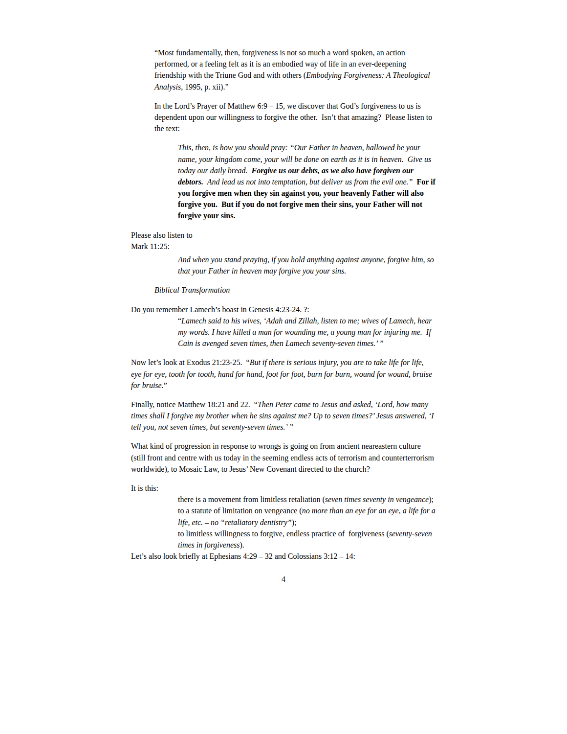“Most fundamentally, then, forgiveness is not so much a word spoken, an action performed, or a feeling felt as it is an embodied way of life in an ever-deepening friendship with the Triune God and with others (Embodying Forgiveness: A Theological Analysis, 1995, p. xii).”
In the Lord’s Prayer of Matthew 6:9 – 15, we discover that God’s forgiveness to us is dependent upon our willingness to forgive the other. Isn’t that amazing? Please listen to the text:
This, then, is how you should pray: “Our Father in heaven, hallowed be your name, your kingdom come, your will be done on earth as it is in heaven. Give us today our daily bread. Forgive us our debts, as we also have forgiven our debtors. And lead us not into temptation, but deliver us from the evil one.” For if you forgive men when they sin against you, your heavenly Father will also forgive you. But if you do not forgive men their sins, your Father will not forgive your sins.
Please also listen to
Mark 11:25:
And when you stand praying, if you hold anything against anyone, forgive him, so that your Father in heaven may forgive you your sins.
Biblical Transformation
Do you remember Lamech’s boast in Genesis 4:23-24. ?:
“Lamech said to his wives, ‘Adah and Zillah, listen to me; wives of Lamech, hear my words. I have killed a man for wounding me, a young man for injuring me. If Cain is avenged seven times, then Lamech seventy-seven times.’ ”
Now let’s look at Exodus 21:23-25. “But if there is serious injury, you are to take life for life, eye for eye, tooth for tooth, hand for hand, foot for foot, burn for burn, wound for wound, bruise for bruise.”
Finally, notice Matthew 18:21 and 22. “Then Peter came to Jesus and asked, ‘Lord, how many times shall I forgive my brother when he sins against me? Up to seven times?’ Jesus answered, ‘I tell you, not seven times, but seventy-seven times.’ ”
What kind of progression in response to wrongs is going on from ancient neareastern culture (still front and centre with us today in the seeming endless acts of terrorism and counterterrorism worldwide), to Mosaic Law, to Jesus’ New Covenant directed to the church?
It is this:
there is a movement from limitless retaliation (seven times seventy in vengeance);
to a statute of limitation on vengeance (no more than an eye for an eye, a life for a life, etc. – no “retaliatory dentistry”);
to limitless willingness to forgive, endless practice of forgiveness (seventy-seven times in forgiveness).
Let’s also look briefly at Ephesians 4:29 – 32 and Colossians 3:12 – 14:
4